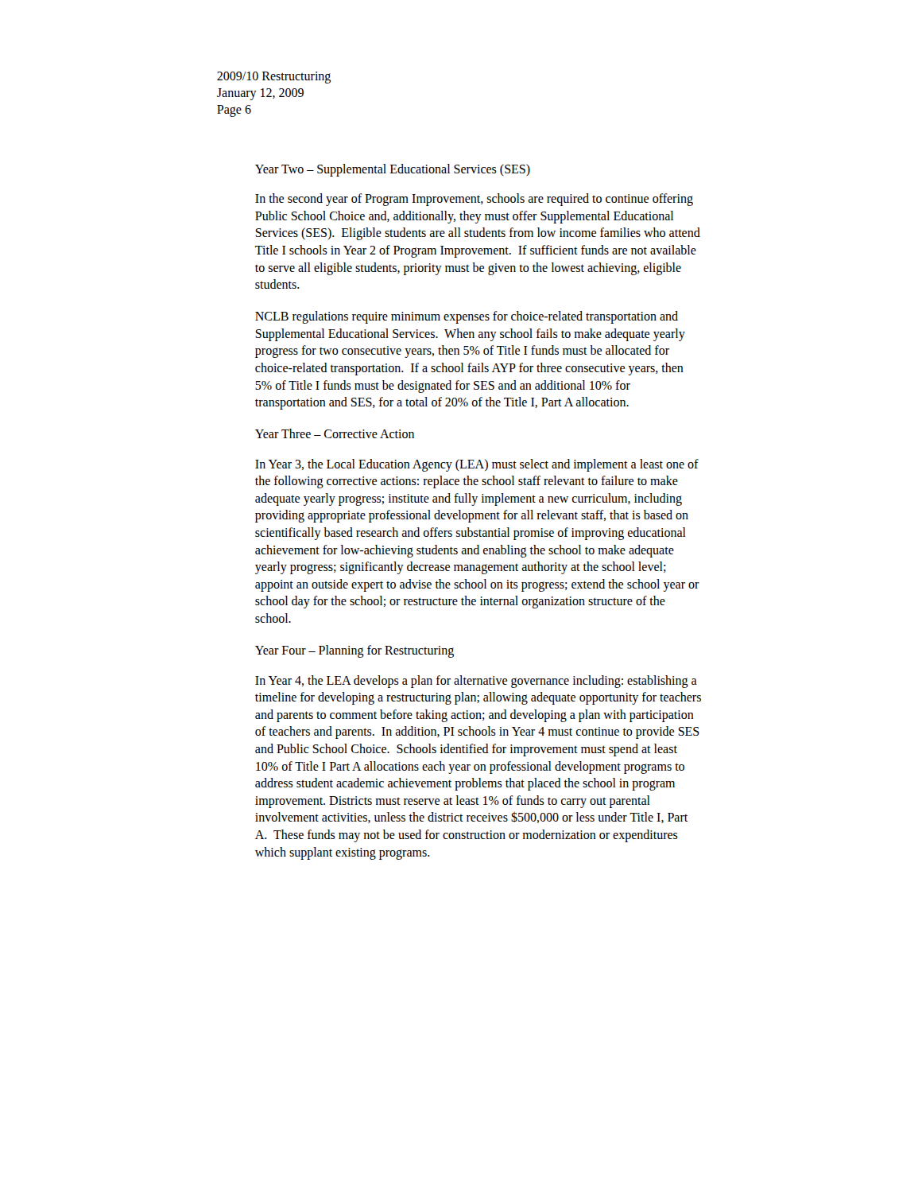2009/10 Restructuring
January 12, 2009
Page 6
Year Two – Supplemental Educational Services (SES)
In the second year of Program Improvement, schools are required to continue offering Public School Choice and, additionally, they must offer Supplemental Educational Services (SES). Eligible students are all students from low income families who attend Title I schools in Year 2 of Program Improvement. If sufficient funds are not available to serve all eligible students, priority must be given to the lowest achieving, eligible students.
NCLB regulations require minimum expenses for choice-related transportation and Supplemental Educational Services. When any school fails to make adequate yearly progress for two consecutive years, then 5% of Title I funds must be allocated for choice-related transportation. If a school fails AYP for three consecutive years, then 5% of Title I funds must be designated for SES and an additional 10% for transportation and SES, for a total of 20% of the Title I, Part A allocation.
Year Three – Corrective Action
In Year 3, the Local Education Agency (LEA) must select and implement a least one of the following corrective actions: replace the school staff relevant to failure to make adequate yearly progress; institute and fully implement a new curriculum, including providing appropriate professional development for all relevant staff, that is based on scientifically based research and offers substantial promise of improving educational achievement for low-achieving students and enabling the school to make adequate yearly progress; significantly decrease management authority at the school level; appoint an outside expert to advise the school on its progress; extend the school year or school day for the school; or restructure the internal organization structure of the school.
Year Four – Planning for Restructuring
In Year 4, the LEA develops a plan for alternative governance including: establishing a timeline for developing a restructuring plan; allowing adequate opportunity for teachers and parents to comment before taking action; and developing a plan with participation of teachers and parents. In addition, PI schools in Year 4 must continue to provide SES and Public School Choice. Schools identified for improvement must spend at least 10% of Title I Part A allocations each year on professional development programs to address student academic achievement problems that placed the school in program improvement. Districts must reserve at least 1% of funds to carry out parental involvement activities, unless the district receives $500,000 or less under Title I, Part A. These funds may not be used for construction or modernization or expenditures which supplant existing programs.